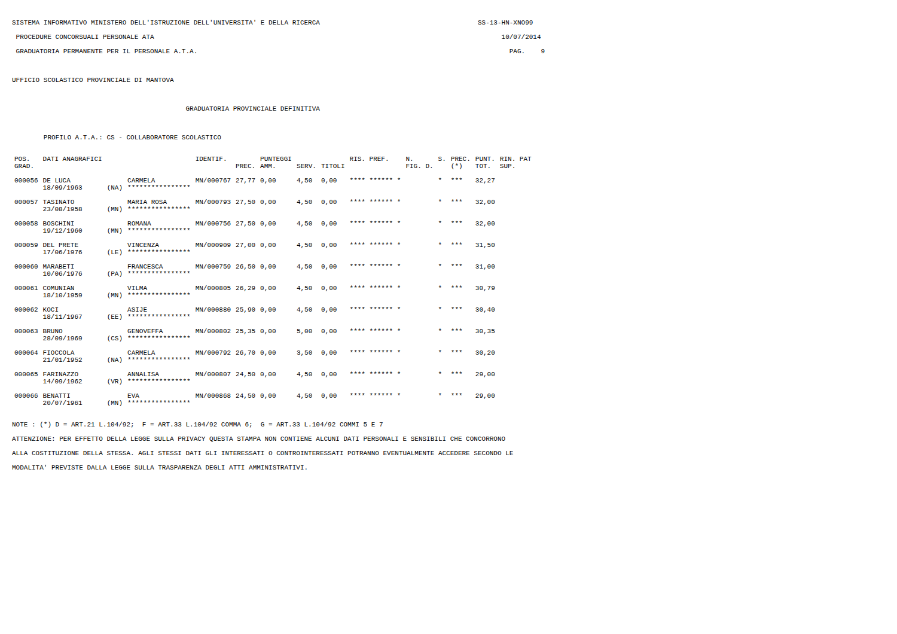SISTEMA INFORMATIVO MINISTERO DELL'ISTRUZIONE DELL'UNIVERSITA' E DELLA RICERCA SS-13-HN-XNO99
PROCEDURE CONCORSUALI PERSONALE ATA 10/07/2014
GRADUATORIA PERMANENTE PER IL PERSONALE A.T.A. PAG. 9
UFFICIO SCOLASTICO PROVINCIALE DI MANTOVA
GRADUATORIA PROVINCIALE DEFINITIVA
PROFILO A.T.A.: CS - COLLABORATORE SCOLASTICO
| POS. | DATI ANAGRAFICI | | | IDENTIF. | | PUNTEGGI | | | RIS. PREF. | N. | S. | PREC. | PUNT. | RIN. PAT |
| GRAD. | | | | | PREC. | AMM. | SERV. | TITOLI | | FIG. D. | | (*) | TOT. | SUP. |
| 000056 | DE LUCA | | CARMELA | MN/000767 | 27,77 | 0,00 | 4,50 | 0,00 | **** ****** * | | * | *** | 32,27 | |
| | 18/09/1963 | (NA) | **************** | | | | | | | | | | | |
| 000057 | TASINATO | | MARIA ROSA | MN/000793 | 27,50 | 0,00 | 4,50 | 0,00 | **** ****** * | | * | *** | 32,00 | |
| | 23/08/1958 | (MN) | **************** | | | | | | | | | | | |
| 000058 | BOSCHINI | | ROMANA | MN/000756 | 27,50 | 0,00 | 4,50 | 0,00 | **** ****** * | | * | *** | 32,00 | |
| | 19/12/1960 | (MN) | **************** | | | | | | | | | | | |
| 000059 | DEL PRETE | | VINCENZA | MN/000909 | 27,00 | 0,00 | 4,50 | 0,00 | **** ****** * | | * | *** | 31,50 | |
| | 17/06/1976 | (LE) | **************** | | | | | | | | | | | |
| 000060 | MARABETI | | FRANCESCA | MN/000759 | 26,50 | 0,00 | 4,50 | 0,00 | **** ****** * | | * | *** | 31,00 | |
| | 10/06/1976 | (PA) | **************** | | | | | | | | | | | |
| 000061 | COMUNIAN | | VILMA | MN/000805 | 26,29 | 0,00 | 4,50 | 0,00 | **** ****** * | | * | *** | 30,79 | |
| | 18/10/1959 | (MN) | **************** | | | | | | | | | | | |
| 000062 | KOCI | | ASIJE | MN/000880 | 25,90 | 0,00 | 4,50 | 0,00 | **** ****** * | | * | *** | 30,40 | |
| | 18/11/1967 | (EE) | **************** | | | | | | | | | | | |
| 000063 | BRUNO | | GENOVEFFA | MN/000802 | 25,35 | 0,00 | 5,00 | 0,00 | **** ****** * | | * | *** | 30,35 | |
| | 28/09/1969 | (CS) | **************** | | | | | | | | | | | |
| 000064 | FIOCCOLA | | CARMELA | MN/000792 | 26,70 | 0,00 | 3,50 | 0,00 | **** ****** * | | * | *** | 30,20 | |
| | 21/01/1952 | (NA) | **************** | | | | | | | | | | | |
| 000065 | FARINAZZO | | ANNALISA | MN/000807 | 24,50 | 0,00 | 4,50 | 0,00 | **** ****** * | | * | *** | 29,00 | |
| | 14/09/1962 | (VR) | **************** | | | | | | | | | | | |
| 000066 | BENATTI | | EVA | MN/000868 | 24,50 | 0,00 | 4,50 | 0,00 | **** ****** * | | * | *** | 29,00 | |
| | 20/07/1961 | (MN) | **************** | | | | | | | | | | | |
NOTE : (*) D = ART.21 L.104/92; F = ART.33 L.104/92 COMMA 6; G = ART.33 L.104/92 COMMI 5 E 7
ATTENZIONE: PER EFFETTO DELLA LEGGE SULLA PRIVACY QUESTA STAMPA NON CONTIENE ALCUNI DATI PERSONALI E SENSIBILI CHE CONCORRONO
ALLA COSTITUZIONE DELLA STESSA. AGLI STESSI DATI GLI INTERESSATI O CONTROINTERESSATI POTRANNO EVENTUALMENTE ACCEDERE SECONDO LE
MODALITA' PREVISTE DALLA LEGGE SULLA TRASPARENZA DEGLI ATTI AMMINISTRATIVI.